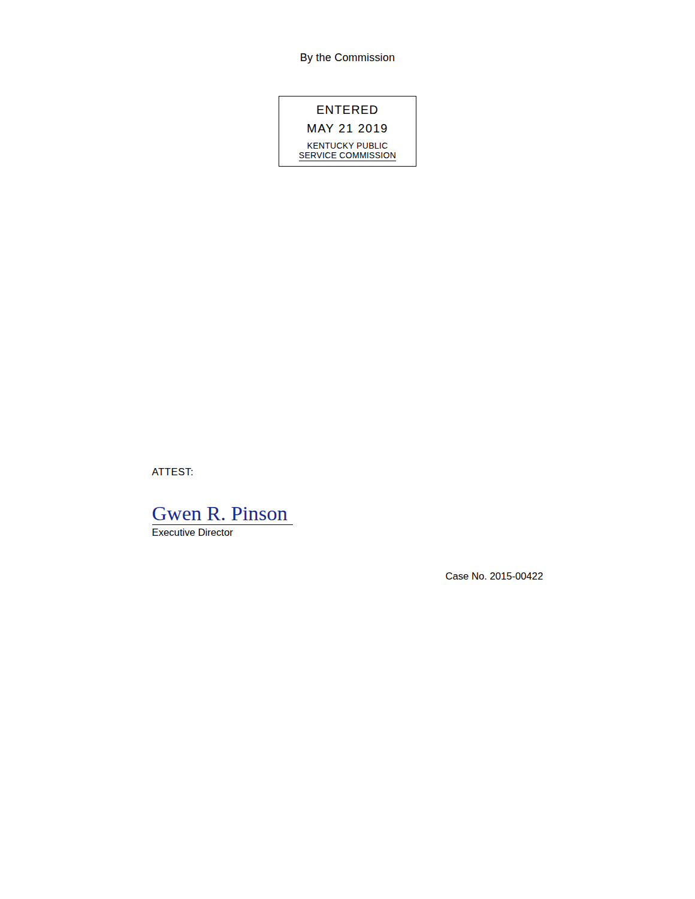By the Commission
ENTERED
MAY 21 2019
KENTUCKY PUBLIC
SERVICE COMMISSION
ATTEST:
Gwen R. Pinson
Executive Director
Case No. 2015-00422